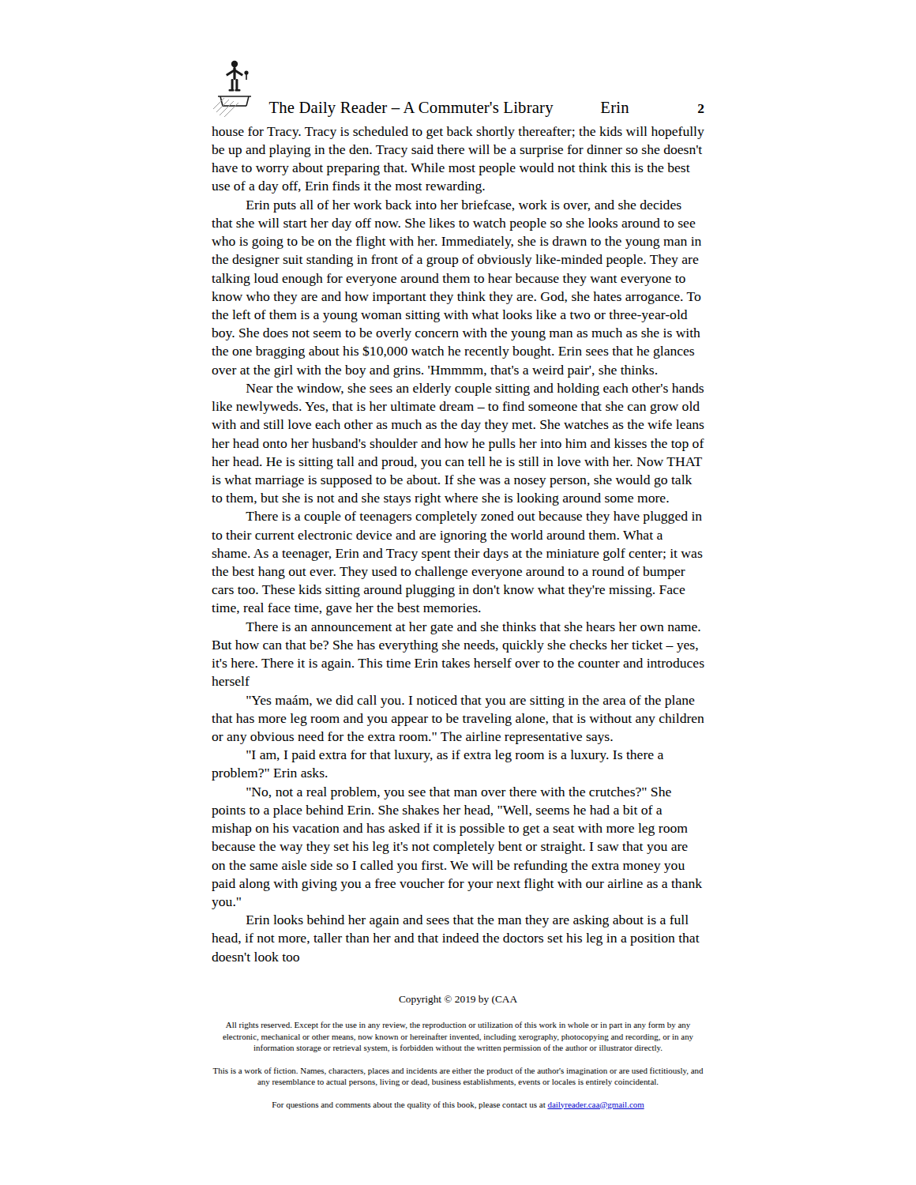The Daily Reader – A Commuter's Library Erin 2
house for Tracy. Tracy is scheduled to get back shortly thereafter; the kids will hopefully be up and playing in the den. Tracy said there will be a surprise for dinner so she doesn't have to worry about preparing that. While most people would not think this is the best use of a day off, Erin finds it the most rewarding.
Erin puts all of her work back into her briefcase, work is over, and she decides that she will start her day off now. She likes to watch people so she looks around to see who is going to be on the flight with her. Immediately, she is drawn to the young man in the designer suit standing in front of a group of obviously like-minded people. They are talking loud enough for everyone around them to hear because they want everyone to know who they are and how important they think they are. God, she hates arrogance. To the left of them is a young woman sitting with what looks like a two or three-year-old boy. She does not seem to be overly concern with the young man as much as she is with the one bragging about his $10,000 watch he recently bought. Erin sees that he glances over at the girl with the boy and grins. 'Hmmmm, that's a weird pair', she thinks.
Near the window, she sees an elderly couple sitting and holding each other's hands like newlyweds. Yes, that is her ultimate dream – to find someone that she can grow old with and still love each other as much as the day they met. She watches as the wife leans her head onto her husband's shoulder and how he pulls her into him and kisses the top of her head. He is sitting tall and proud, you can tell he is still in love with her. Now THAT is what marriage is supposed to be about. If she was a nosey person, she would go talk to them, but she is not and she stays right where she is looking around some more.
There is a couple of teenagers completely zoned out because they have plugged in to their current electronic device and are ignoring the world around them. What a shame. As a teenager, Erin and Tracy spent their days at the miniature golf center; it was the best hang out ever. They used to challenge everyone around to a round of bumper cars too. These kids sitting around plugging in don't know what they're missing. Face time, real face time, gave her the best memories.
There is an announcement at her gate and she thinks that she hears her own name. But how can that be? She has everything she needs, quickly she checks her ticket – yes, it's here. There it is again. This time Erin takes herself over to the counter and introduces herself
"Yes maám, we did call you. I noticed that you are sitting in the area of the plane that has more leg room and you appear to be traveling alone, that is without any children or any obvious need for the extra room." The airline representative says.
"I am, I paid extra for that luxury, as if extra leg room is a luxury. Is there a problem?" Erin asks.
"No, not a real problem, you see that man over there with the crutches?" She points to a place behind Erin. She shakes her head, "Well, seems he had a bit of a mishap on his vacation and has asked if it is possible to get a seat with more leg room because the way they set his leg it's not completely bent or straight. I saw that you are on the same aisle side so I called you first. We will be refunding the extra money you paid along with giving you a free voucher for your next flight with our airline as a thank you."
Erin looks behind her again and sees that the man they are asking about is a full head, if not more, taller than her and that indeed the doctors set his leg in a position that doesn't look too
Copyright © 2019 by (CAA
All rights reserved. Except for the use in any review, the reproduction or utilization of this work in whole or in part in any form by any electronic, mechanical or other means, now known or hereinafter invented, including xerography, photocopying and recording, or in any information storage or retrieval system, is forbidden without the written permission of the author or illustrator directly.
This is a work of fiction. Names, characters, places and incidents are either the product of the author's imagination or are used fictitiously, and any resemblance to actual persons, living or dead, business establishments, events or locales is entirely coincidental.
For questions and comments about the quality of this book, please contact us at dailyreader.caa@gmail.com